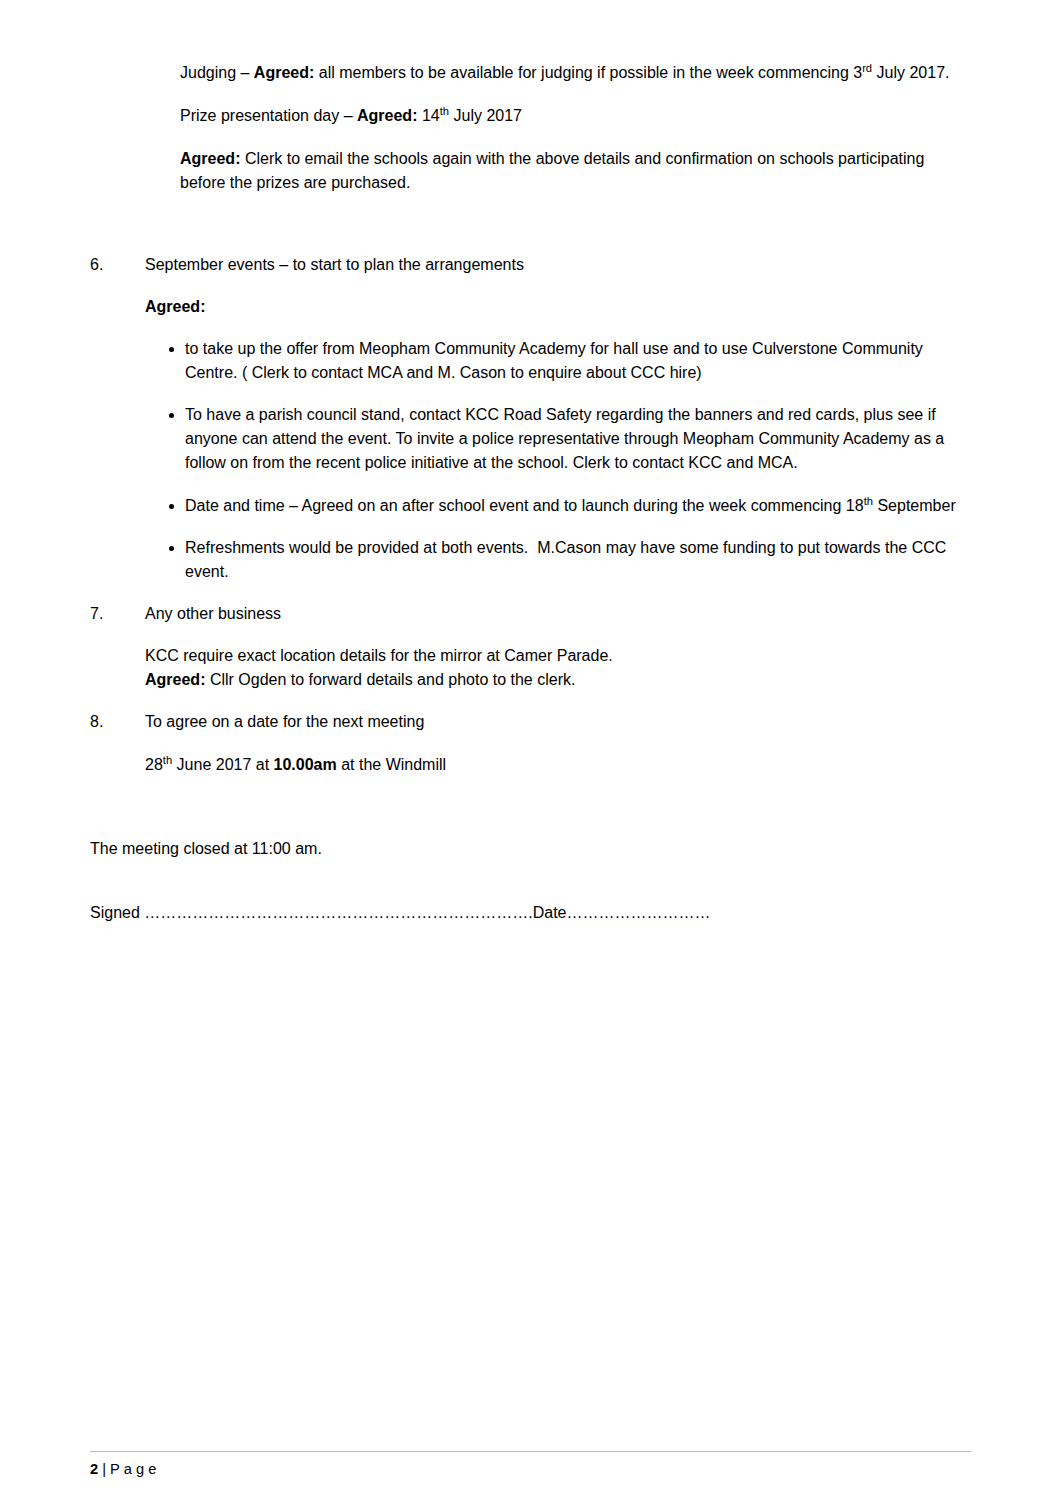Judging – Agreed: all members to be available for judging if possible in the week commencing 3rd July 2017.
Prize presentation day – Agreed: 14th July 2017
Agreed: Clerk to email the schools again with the above details and confirmation on schools participating before the prizes are purchased.
6.
September events – to start to plan the arrangements
Agreed:
to take up the offer from Meopham Community Academy for hall use and to use Culverstone Community Centre. ( Clerk to contact MCA and M. Cason to enquire about CCC hire)
To have a parish council stand, contact KCC Road Safety regarding the banners and red cards, plus see if anyone can attend the event. To invite a police representative through Meopham Community Academy as a follow on from the recent police initiative at the school. Clerk to contact KCC and MCA.
Date and time – Agreed on an after school event and to launch during the week commencing 18th September
Refreshments would be provided at both events. M.Cason may have some funding to put towards the CCC event.
7.
Any other business
KCC require exact location details for the mirror at Camer Parade.
Agreed: Cllr Ogden to forward details and photo to the clerk.
8.
To agree on a date for the next meeting
28th June 2017 at 10.00am at the Windmill
The meeting closed at 11:00 am.
Signed ……………………………………………………………….Date………………………
2 | P a g e